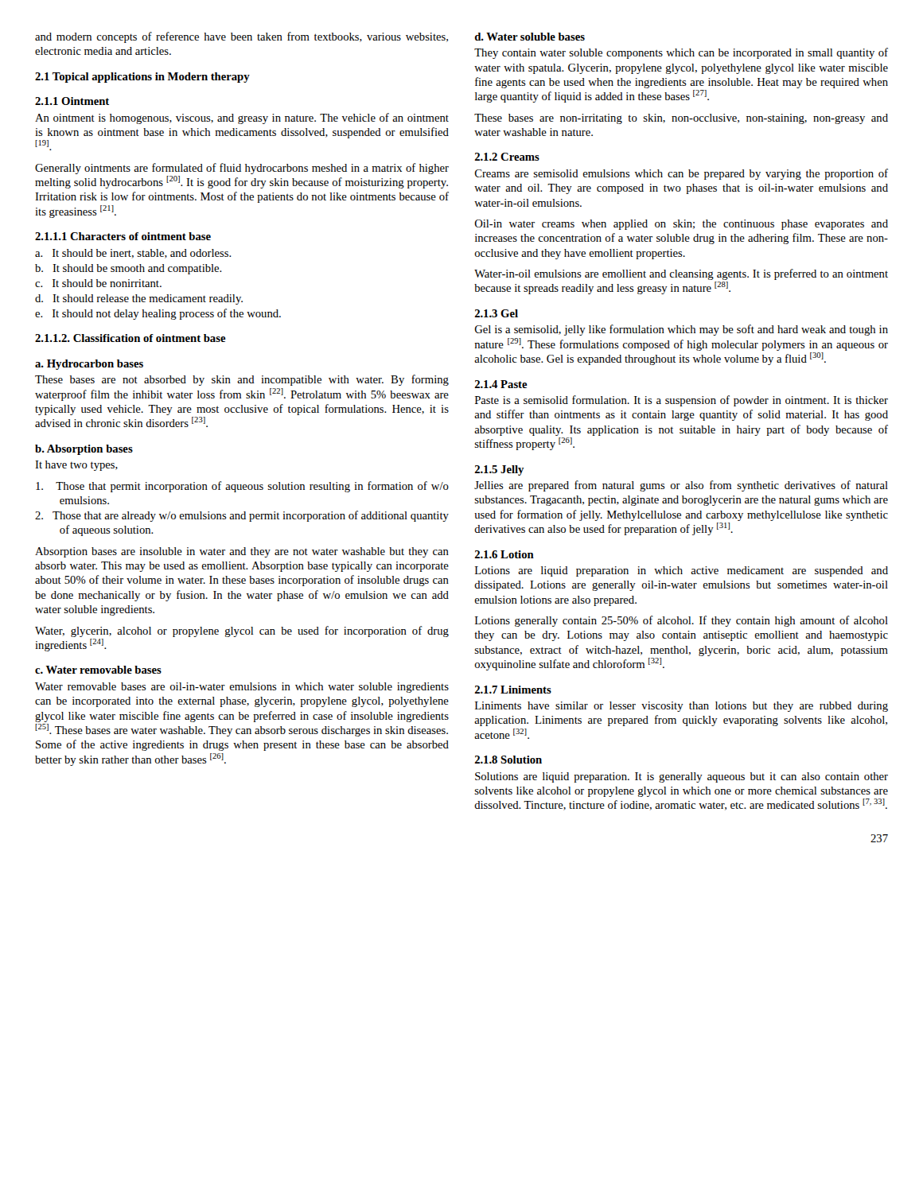and modern concepts of reference have been taken from textbooks, various websites, electronic media and articles.
2.1 Topical applications in Modern therapy
2.1.1 Ointment
An ointment is homogenous, viscous, and greasy in nature. The vehicle of an ointment is known as ointment base in which medicaments dissolved, suspended or emulsified [19].
Generally ointments are formulated of fluid hydrocarbons meshed in a matrix of higher melting solid hydrocarbons [20]. It is good for dry skin because of moisturizing property. Irritation risk is low for ointments. Most of the patients do not like ointments because of its greasiness [21].
2.1.1.1 Characters of ointment base
a. It should be inert, stable, and odorless.
b. It should be smooth and compatible.
c. It should be nonirritant.
d. It should release the medicament readily.
e. It should not delay healing process of the wound.
2.1.1.2. Classification of ointment base
a. Hydrocarbon bases
These bases are not absorbed by skin and incompatible with water. By forming waterproof film the inhibit water loss from skin [22]. Petrolatum with 5% beeswax are typically used vehicle. They are most occlusive of topical formulations. Hence, it is advised in chronic skin disorders [23].
b. Absorption bases
It have two types,
1. Those that permit incorporation of aqueous solution resulting in formation of w/o emulsions.
2. Those that are already w/o emulsions and permit incorporation of additional quantity of aqueous solution.
Absorption bases are insoluble in water and they are not water washable but they can absorb water. This may be used as emollient. Absorption base typically can incorporate about 50% of their volume in water. In these bases incorporation of insoluble drugs can be done mechanically or by fusion. In the water phase of w/o emulsion we can add water soluble ingredients.
Water, glycerin, alcohol or propylene glycol can be used for incorporation of drug ingredients [24].
c. Water removable bases
Water removable bases are oil-in-water emulsions in which water soluble ingredients can be incorporated into the external phase, glycerin, propylene glycol, polyethylene glycol like water miscible fine agents can be preferred in case of insoluble ingredients [25]. These bases are water washable. They can absorb serous discharges in skin diseases. Some of the active ingredients in drugs when present in these base can be absorbed better by skin rather than other bases [26].
d. Water soluble bases
They contain water soluble components which can be incorporated in small quantity of water with spatula. Glycerin, propylene glycol, polyethylene glycol like water miscible fine agents can be used when the ingredients are insoluble. Heat may be required when large quantity of liquid is added in these bases [27].
These bases are non-irritating to skin, non-occlusive, non-staining, non-greasy and water washable in nature.
2.1.2 Creams
Creams are semisolid emulsions which can be prepared by varying the proportion of water and oil. They are composed in two phases that is oil-in-water emulsions and water-in-oil emulsions.
Oil-in water creams when applied on skin; the continuous phase evaporates and increases the concentration of a water soluble drug in the adhering film. These are non-occlusive and they have emollient properties.
Water-in-oil emulsions are emollient and cleansing agents. It is preferred to an ointment because it spreads readily and less greasy in nature [28].
2.1.3 Gel
Gel is a semisolid, jelly like formulation which may be soft and hard weak and tough in nature [29]. These formulations composed of high molecular polymers in an aqueous or alcoholic base. Gel is expanded throughout its whole volume by a fluid [30].
2.1.4 Paste
Paste is a semisolid formulation. It is a suspension of powder in ointment. It is thicker and stiffer than ointments as it contain large quantity of solid material. It has good absorptive quality. Its application is not suitable in hairy part of body because of stiffness property [26].
2.1.5 Jelly
Jellies are prepared from natural gums or also from synthetic derivatives of natural substances. Tragacanth, pectin, alginate and boroglycerin are the natural gums which are used for formation of jelly. Methylcellulose and carboxy methylcellulose like synthetic derivatives can also be used for preparation of jelly [31].
2.1.6 Lotion
Lotions are liquid preparation in which active medicament are suspended and dissipated. Lotions are generally oil-in-water emulsions but sometimes water-in-oil emulsion lotions are also prepared.
Lotions generally contain 25-50% of alcohol. If they contain high amount of alcohol they can be dry. Lotions may also contain antiseptic emollient and haemostypic substance, extract of witch-hazel, menthol, glycerin, boric acid, alum, potassium oxyquinoline sulfate and chloroform [32].
2.1.7 Liniments
Liniments have similar or lesser viscosity than lotions but they are rubbed during application. Liniments are prepared from quickly evaporating solvents like alcohol, acetone [32].
2.1.8 Solution
Solutions are liquid preparation. It is generally aqueous but it can also contain other solvents like alcohol or propylene glycol in which one or more chemical substances are dissolved. Tincture, tincture of iodine, aromatic water, etc. are medicated solutions [7, 33].
237